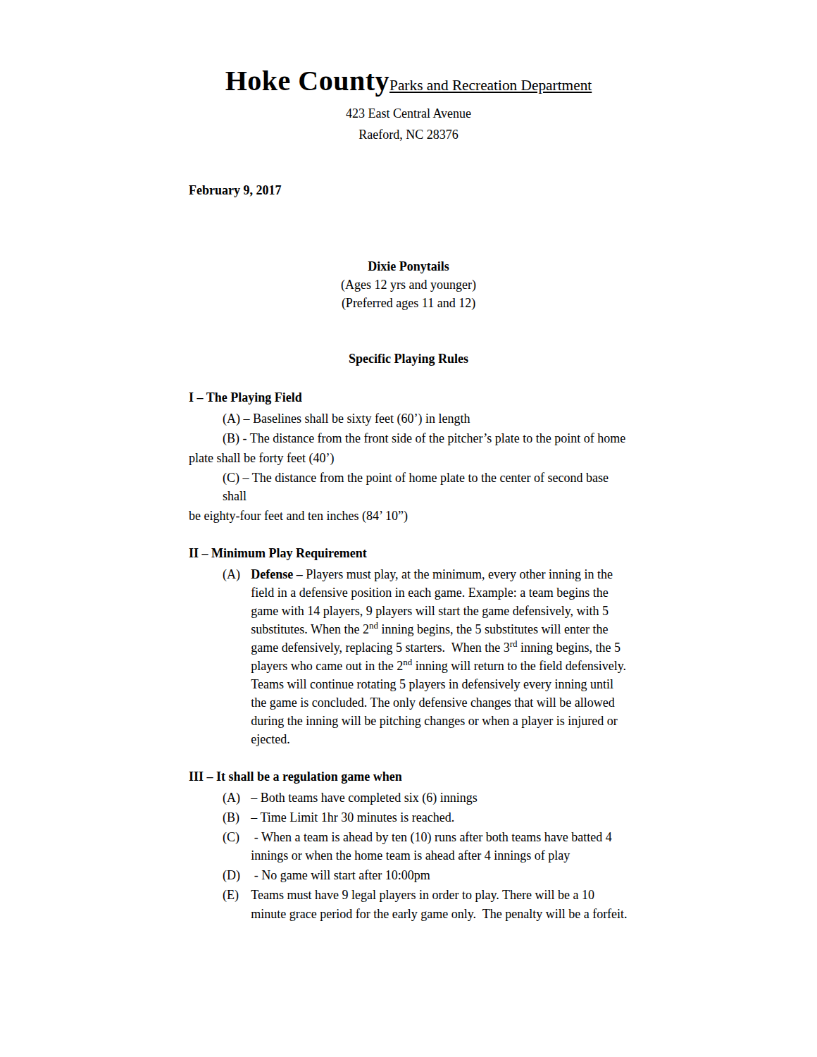Hoke County Parks and Recreation Department
423 East Central Avenue
Raeford, NC 28376
February 9, 2017
Dixie Ponytails
(Ages 12 yrs and younger)
(Preferred ages 11 and 12)
Specific Playing Rules
I – The Playing Field
(A) – Baselines shall be sixty feet (60’) in length
(B) - The distance from the front side of the pitcher’s plate to the point of home
plate shall be forty feet (40’)
(C) – The distance from the point of home plate to the center of second base shall
be eighty-four feet and ten inches (84’ 10”)
II – Minimum Play Requirement
(A) Defense – Players must play, at the minimum, every other inning in the field in a defensive position in each game. Example: a team begins the game with 14 players, 9 players will start the game defensively, with 5 substitutes. When the 2nd inning begins, the 5 substitutes will enter the game defensively, replacing 5 starters. When the 3rd inning begins, the 5 players who came out in the 2nd inning will return to the field defensively. Teams will continue rotating 5 players in defensively every inning until the game is concluded. The only defensive changes that will be allowed during the inning will be pitching changes or when a player is injured or ejected.
III – It shall be a regulation game when
(A)– Both teams have completed six (6) innings
(B)– Time Limit 1hr 30 minutes is reached.
(C) - When a team is ahead by ten (10) runs after both teams have batted 4 innings or when the home team is ahead after 4 innings of play
(D) - No game will start after 10:00pm
(E) Teams must have 9 legal players in order to play. There will be a 10 minute grace period for the early game only. The penalty will be a forfeit.